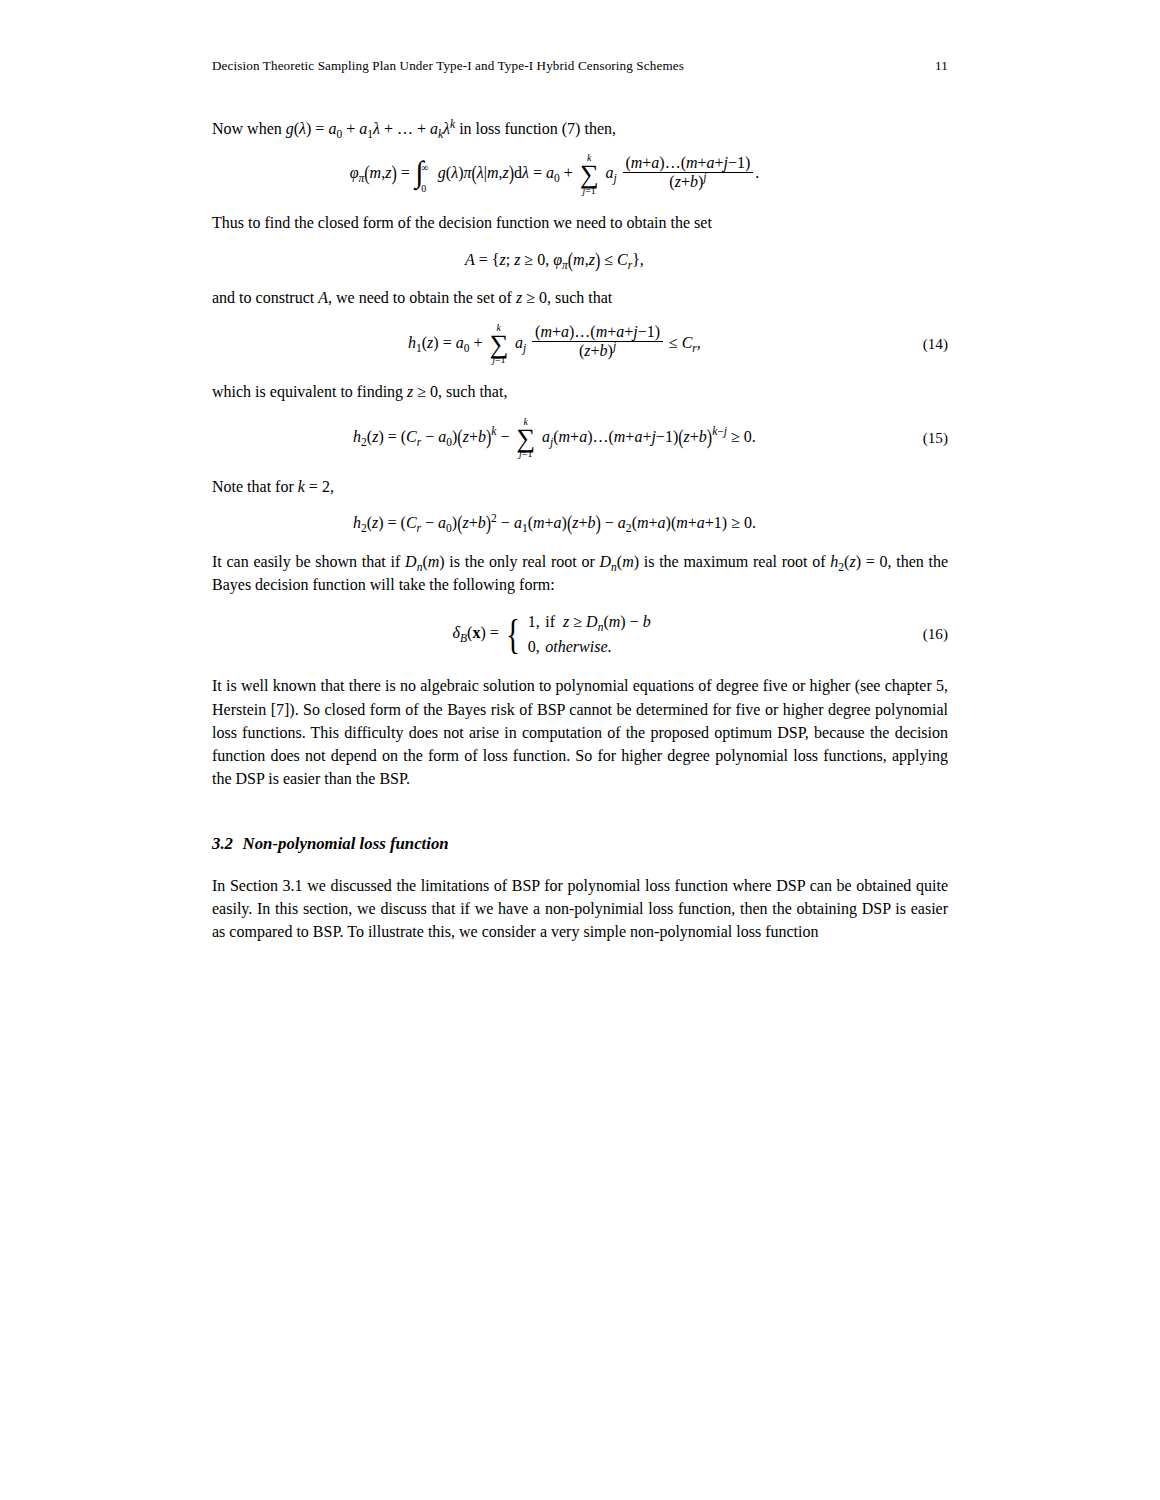Decision Theoretic Sampling Plan Under Type-I and Type-I Hybrid Censoring Schemes 11
Now when g(λ) = a0 + a1λ + … + akλk in loss function (7) then,
φπ(m,z) = ∫∞0 g(λ)π(λ|m,z) dλ = a0 + k∑j=1 aj (m+a)…(m+a+j−1)(z+b)j.
Thus to find the closed form of the decision function we need to obtain the set
A = {z; z ≥ 0, φπ(m,z) ≤ Cr},
and to construct A, we need to obtain the set of z ≥ 0, such that
h1(z) = a0 + k∑j=1 aj (m+a)…(m+a+j−1)(z+b)j ≤ Cr,
(14)
which is equivalent to finding z ≥ 0, such that,
h2(z) = (Cr − a0)(z+b)k − k∑j=1 aj(m+a)…(m+a+j−1)(z+b)k−j ≥ 0.
(15)
Note that for k = 2,
h2(z) = (Cr − a0)(z+b)2 − a1(m+a)(z+b) − a2(m+a)(m+a+1) ≥ 0.
It can easily be shown that if Dn(m) is the only real root or Dn(m) is the maximum real root of h2(z) = 0, then the Bayes decision function will take the following form:
δB(x) = {
| 1, | if z ≥ D n ( m ) − b |
| 0, | otherwise . |
(16)
It is well known that there is no algebraic solution to polynomial equations of degree five or higher (see chapter 5, Herstein [7]). So closed form of the Bayes risk of BSP cannot be determined for five or higher degree polynomial loss functions. This difficulty does not arise in computation of the proposed optimum DSP, because the decision function does not depend on the form of loss function. So for higher degree polynomial loss functions, applying the DSP is easier than the BSP.
3.2 Non-polynomial loss function
In Section 3.1 we discussed the limitations of BSP for polynomial loss function where DSP can be obtained quite easily. In this section, we discuss that if we have a non-polynimial loss function, then the obtaining DSP is easier as compared to BSP. To illustrate this, we consider a very simple non-polynomial loss function